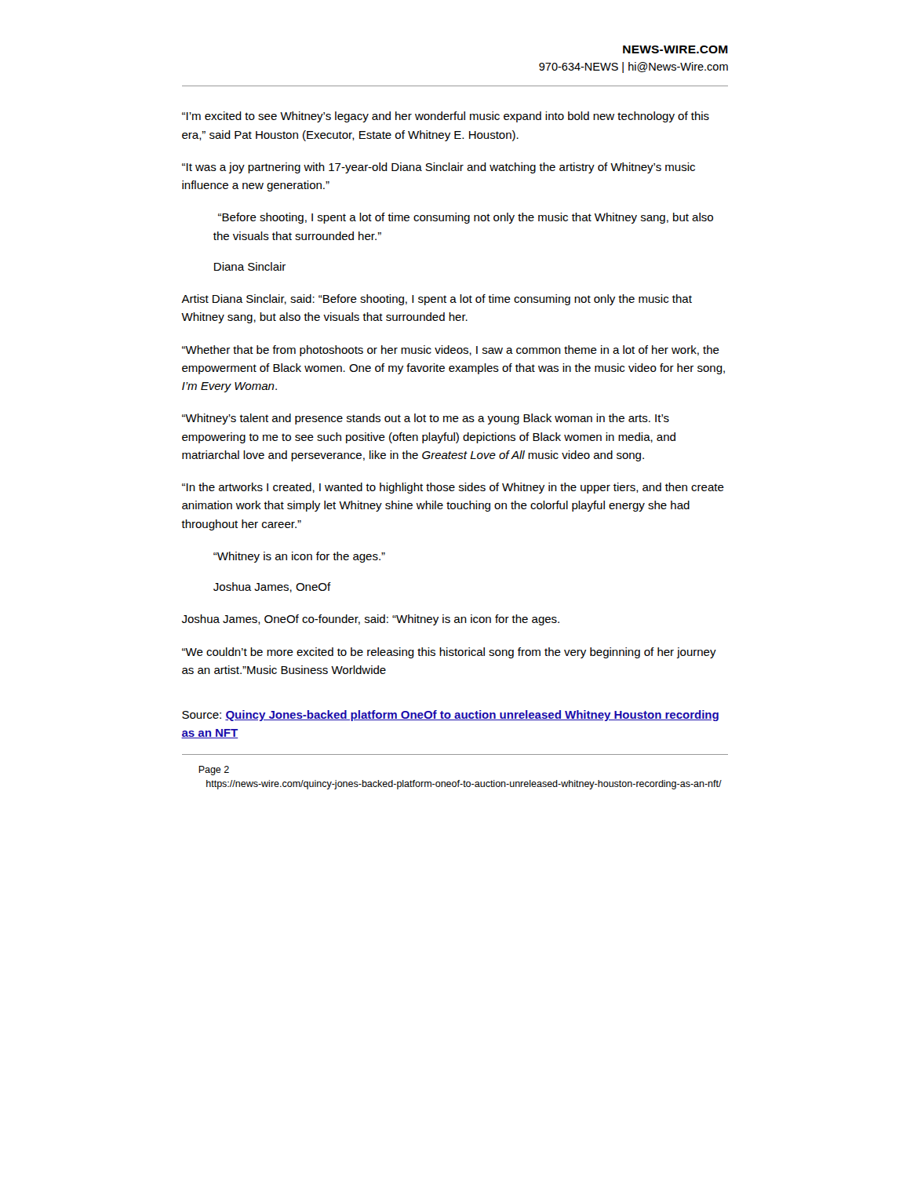NEWS-WIRE.COM
970-634-NEWS | hi@News-Wire.com
“I’m excited to see Whitney’s legacy and her wonderful music expand into bold new technology of this era,” said Pat Houston (Executor, Estate of Whitney E. Houston).
“It was a joy partnering with 17-year-old Diana Sinclair and watching the artistry of Whitney’s music influence a new generation.”
“Before shooting, I spent a lot of time consuming not only the music that Whitney sang, but also the visuals that surrounded her.”
Diana Sinclair
Artist Diana Sinclair, said: “Before shooting, I spent a lot of time consuming not only the music that Whitney sang, but also the visuals that surrounded her.
“Whether that be from photoshoots or her music videos, I saw a common theme in a lot of her work, the empowerment of Black women. One of my favorite examples of that was in the music video for her song, I’m Every Woman.
“Whitney’s talent and presence stands out a lot to me as a young Black woman in the arts. It’s empowering to me to see such positive (often playful) depictions of Black women in media, and matriarchal love and perseverance, like in the Greatest Love of All music video and song.
“In the artworks I created, I wanted to highlight those sides of Whitney in the upper tiers, and then create animation work that simply let Whitney shine while touching on the colorful playful energy she had throughout her career.”
“Whitney is an icon for the ages.”
Joshua James, OneOf
Joshua James, OneOf co-founder, said: “Whitney is an icon for the ages.
“We couldn’t be more excited to be releasing this historical song from the very beginning of her journey as an artist.”Music Business Worldwide
Source: Quincy Jones-backed platform OneOf to auction unreleased Whitney Houston recording as an NFT
Page 2
https://news-wire.com/quincy-jones-backed-platform-oneof-to-auction-unreleased-whitney-houston-recording-as-an-nft/